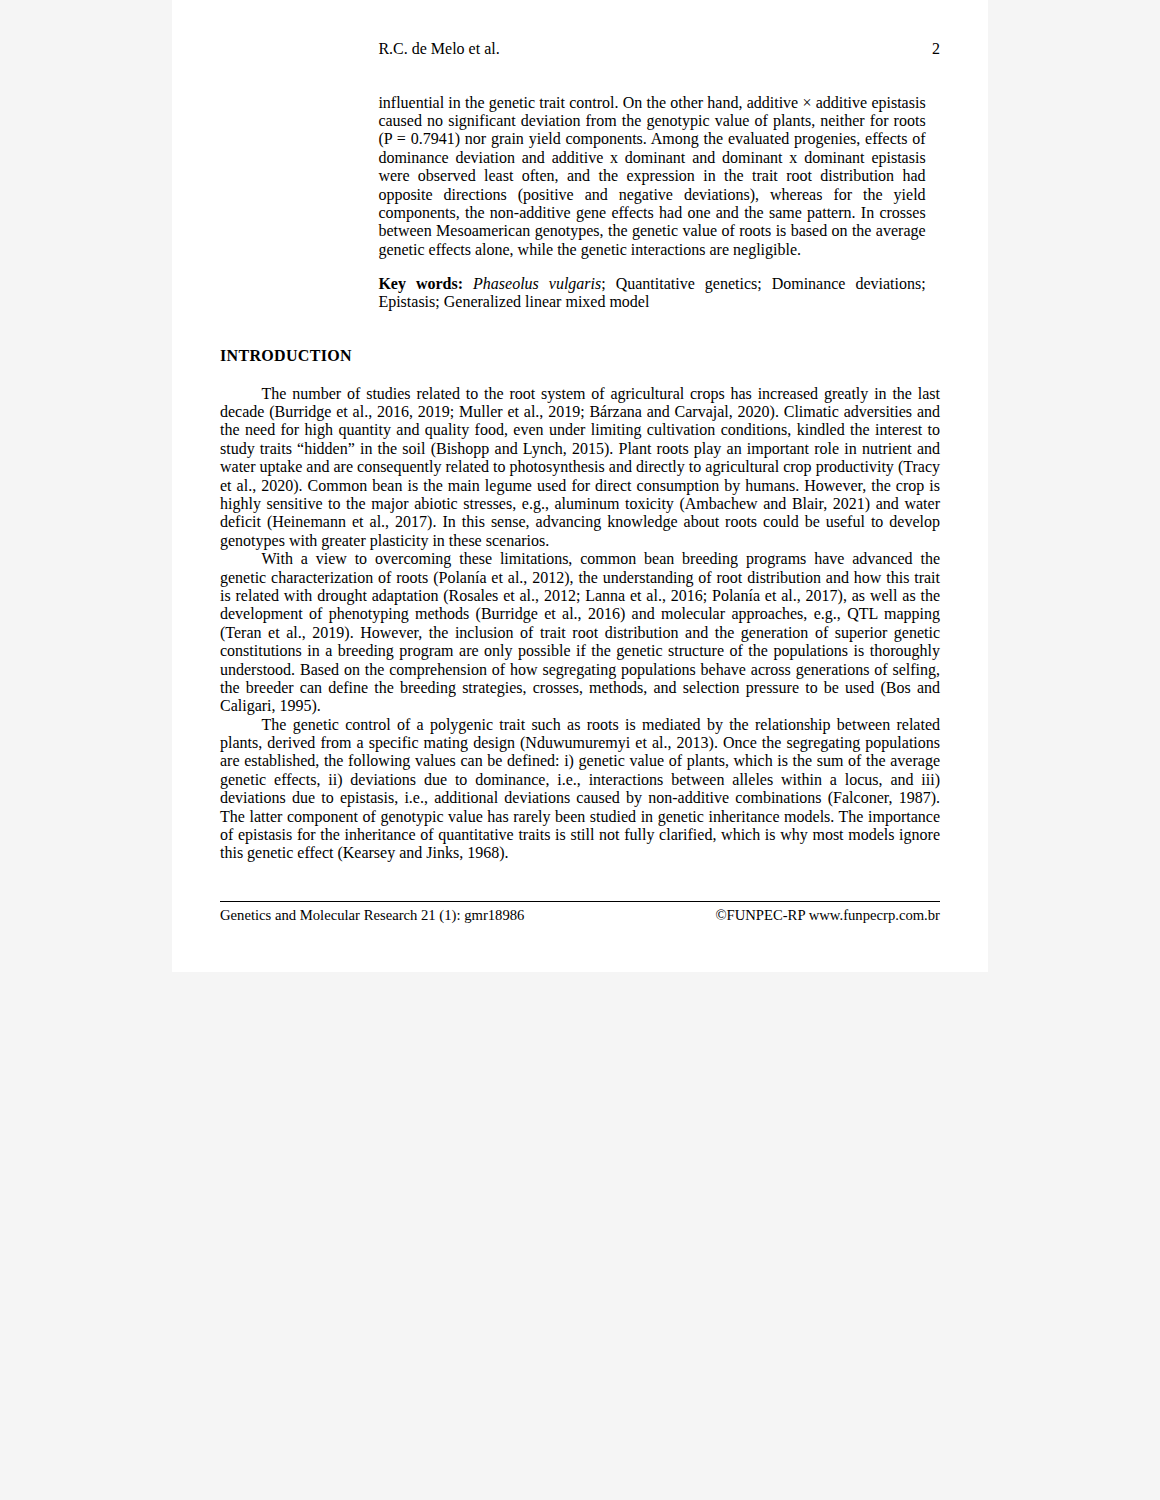R.C. de Melo et al. 2
influential in the genetic trait control. On the other hand, additive × additive epistasis caused no significant deviation from the genotypic value of plants, neither for roots (P = 0.7941) nor grain yield components. Among the evaluated progenies, effects of dominance deviation and additive x dominant and dominant x dominant epistasis were observed least often, and the expression in the trait root distribution had opposite directions (positive and negative deviations), whereas for the yield components, the non-additive gene effects had one and the same pattern. In crosses between Mesoamerican genotypes, the genetic value of roots is based on the average genetic effects alone, while the genetic interactions are negligible.
Key words: Phaseolus vulgaris; Quantitative genetics; Dominance deviations; Epistasis; Generalized linear mixed model
INTRODUCTION
The number of studies related to the root system of agricultural crops has increased greatly in the last decade (Burridge et al., 2016, 2019; Muller et al., 2019; Bárzana and Carvajal, 2020). Climatic adversities and the need for high quantity and quality food, even under limiting cultivation conditions, kindled the interest to study traits “hidden” in the soil (Bishopp and Lynch, 2015). Plant roots play an important role in nutrient and water uptake and are consequently related to photosynthesis and directly to agricultural crop productivity (Tracy et al., 2020). Common bean is the main legume used for direct consumption by humans. However, the crop is highly sensitive to the major abiotic stresses, e.g., aluminum toxicity (Ambachew and Blair, 2021) and water deficit (Heinemann et al., 2017). In this sense, advancing knowledge about roots could be useful to develop genotypes with greater plasticity in these scenarios.
With a view to overcoming these limitations, common bean breeding programs have advanced the genetic characterization of roots (Polanía et al., 2012), the understanding of root distribution and how this trait is related with drought adaptation (Rosales et al., 2012; Lanna et al., 2016; Polanía et al., 2017), as well as the development of phenotyping methods (Burridge et al., 2016) and molecular approaches, e.g., QTL mapping (Teran et al., 2019). However, the inclusion of trait root distribution and the generation of superior genetic constitutions in a breeding program are only possible if the genetic structure of the populations is thoroughly understood. Based on the comprehension of how segregating populations behave across generations of selfing, the breeder can define the breeding strategies, crosses, methods, and selection pressure to be used (Bos and Caligari, 1995).
The genetic control of a polygenic trait such as roots is mediated by the relationship between related plants, derived from a specific mating design (Nduwumuremyi et al., 2013). Once the segregating populations are established, the following values can be defined: i) genetic value of plants, which is the sum of the average genetic effects, ii) deviations due to dominance, i.e., interactions between alleles within a locus, and iii) deviations due to epistasis, i.e., additional deviations caused by non-additive combinations (Falconer, 1987). The latter component of genotypic value has rarely been studied in genetic inheritance models. The importance of epistasis for the inheritance of quantitative traits is still not fully clarified, which is why most models ignore this genetic effect (Kearsey and Jinks, 1968).
Genetics and Molecular Research 21 (1): gmr18986 ©FUNPEC-RP www.funpecrp.com.br